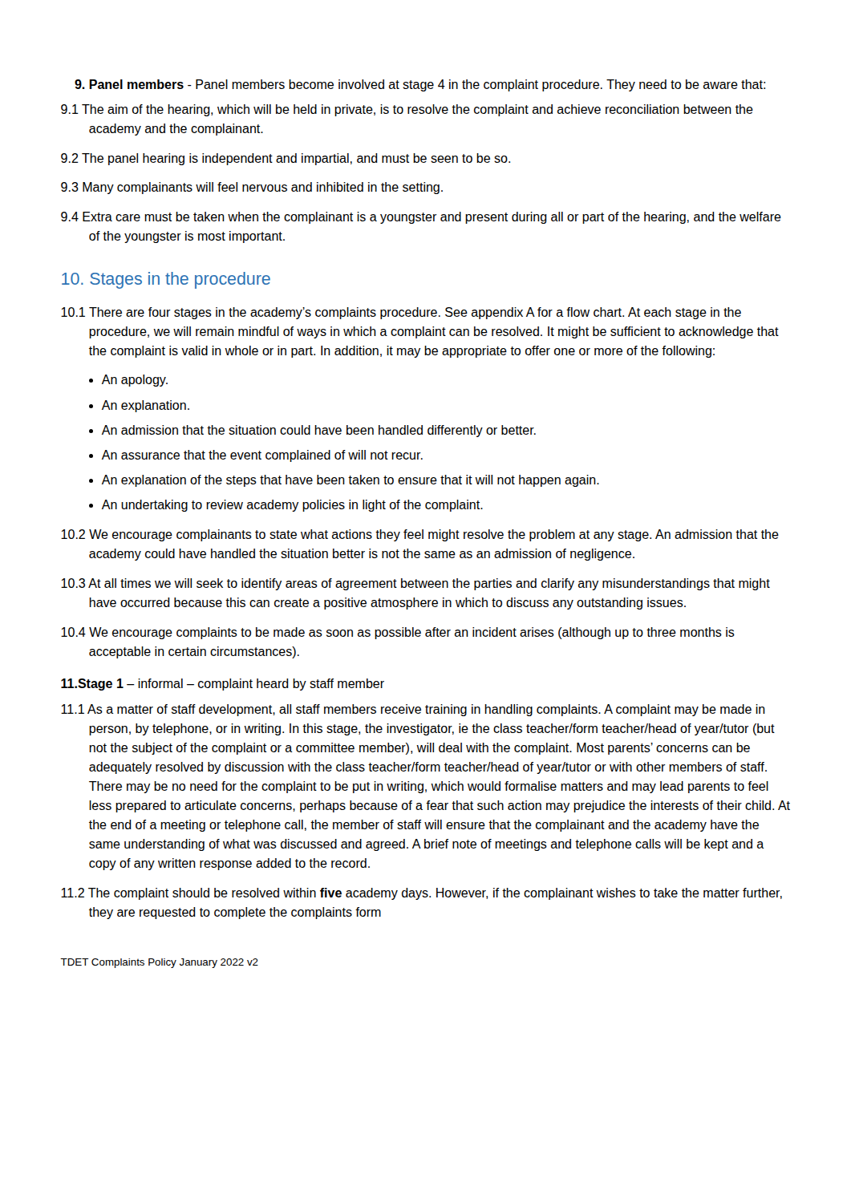Panel members - Panel members become involved at stage 4 in the complaint procedure. They need to be aware that:
9.1 The aim of the hearing, which will be held in private, is to resolve the complaint and achieve reconciliation between the academy and the complainant.
9.2 The panel hearing is independent and impartial, and must be seen to be so.
9.3 Many complainants will feel nervous and inhibited in the setting.
9.4 Extra care must be taken when the complainant is a youngster and present during all or part of the hearing, and the welfare of the youngster is most important.
10. Stages in the procedure
10.1 There are four stages in the academy’s complaints procedure. See appendix A for a flow chart. At each stage in the procedure, we will remain mindful of ways in which a complaint can be resolved. It might be sufficient to acknowledge that the complaint is valid in whole or in part. In addition, it may be appropriate to offer one or more of the following:
An apology.
An explanation.
An admission that the situation could have been handled differently or better.
An assurance that the event complained of will not recur.
An explanation of the steps that have been taken to ensure that it will not happen again.
An undertaking to review academy policies in light of the complaint.
10.2 We encourage complainants to state what actions they feel might resolve the problem at any stage. An admission that the academy could have handled the situation better is not the same as an admission of negligence.
10.3 At all times we will seek to identify areas of agreement between the parties and clarify any misunderstandings that might have occurred because this can create a positive atmosphere in which to discuss any outstanding issues.
10.4 We encourage complaints to be made as soon as possible after an incident arises (although up to three months is acceptable in certain circumstances).
11.Stage 1 – informal – complaint heard by staff member
11.1 As a matter of staff development, all staff members receive training in handling complaints. A complaint may be made in person, by telephone, or in writing. In this stage, the investigator, ie the class teacher/form teacher/head of year/tutor (but not the subject of the complaint or a committee member), will deal with the complaint. Most parents’ concerns can be adequately resolved by discussion with the class teacher/form teacher/head of year/tutor or with other members of staff. There may be no need for the complaint to be put in writing, which would formalise matters and may lead parents to feel less prepared to articulate concerns, perhaps because of a fear that such action may prejudice the interests of their child. At the end of a meeting or telephone call, the member of staff will ensure that the complainant and the academy have the same understanding of what was discussed and agreed. A brief note of meetings and telephone calls will be kept and a copy of any written response added to the record.
11.2 The complaint should be resolved within five academy days. However, if the complainant wishes to take the matter further, they are requested to complete the complaints form
TDET Complaints Policy January 2022 v2